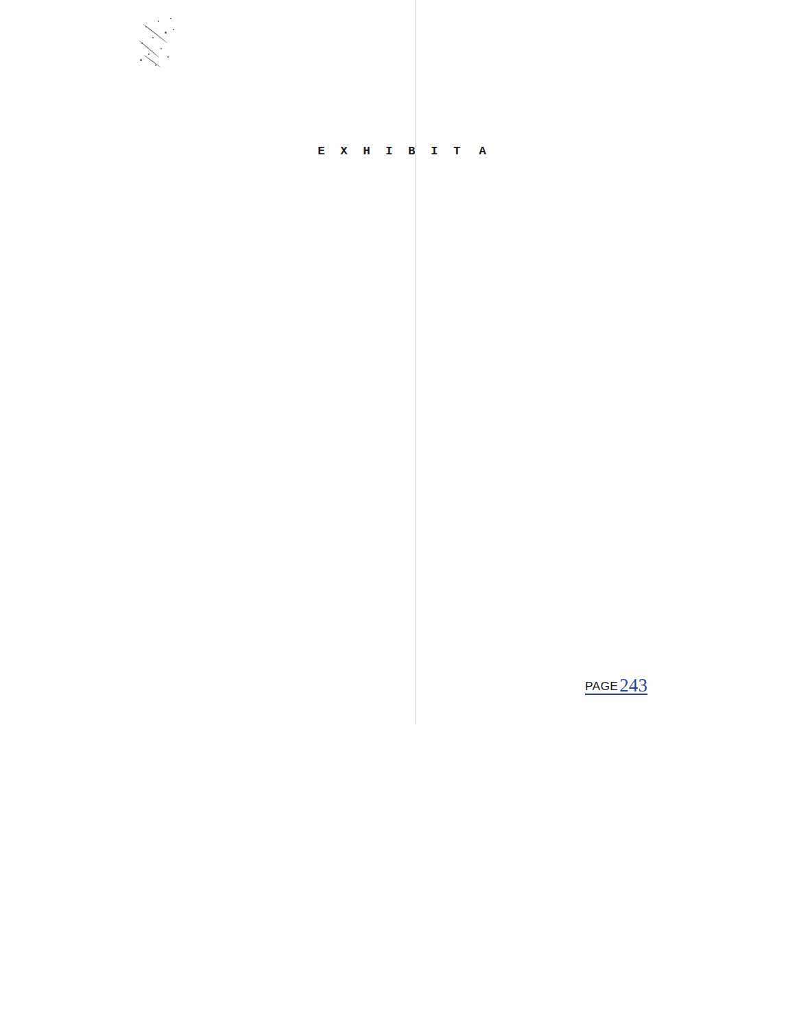E X H I B I T A
PAGE243